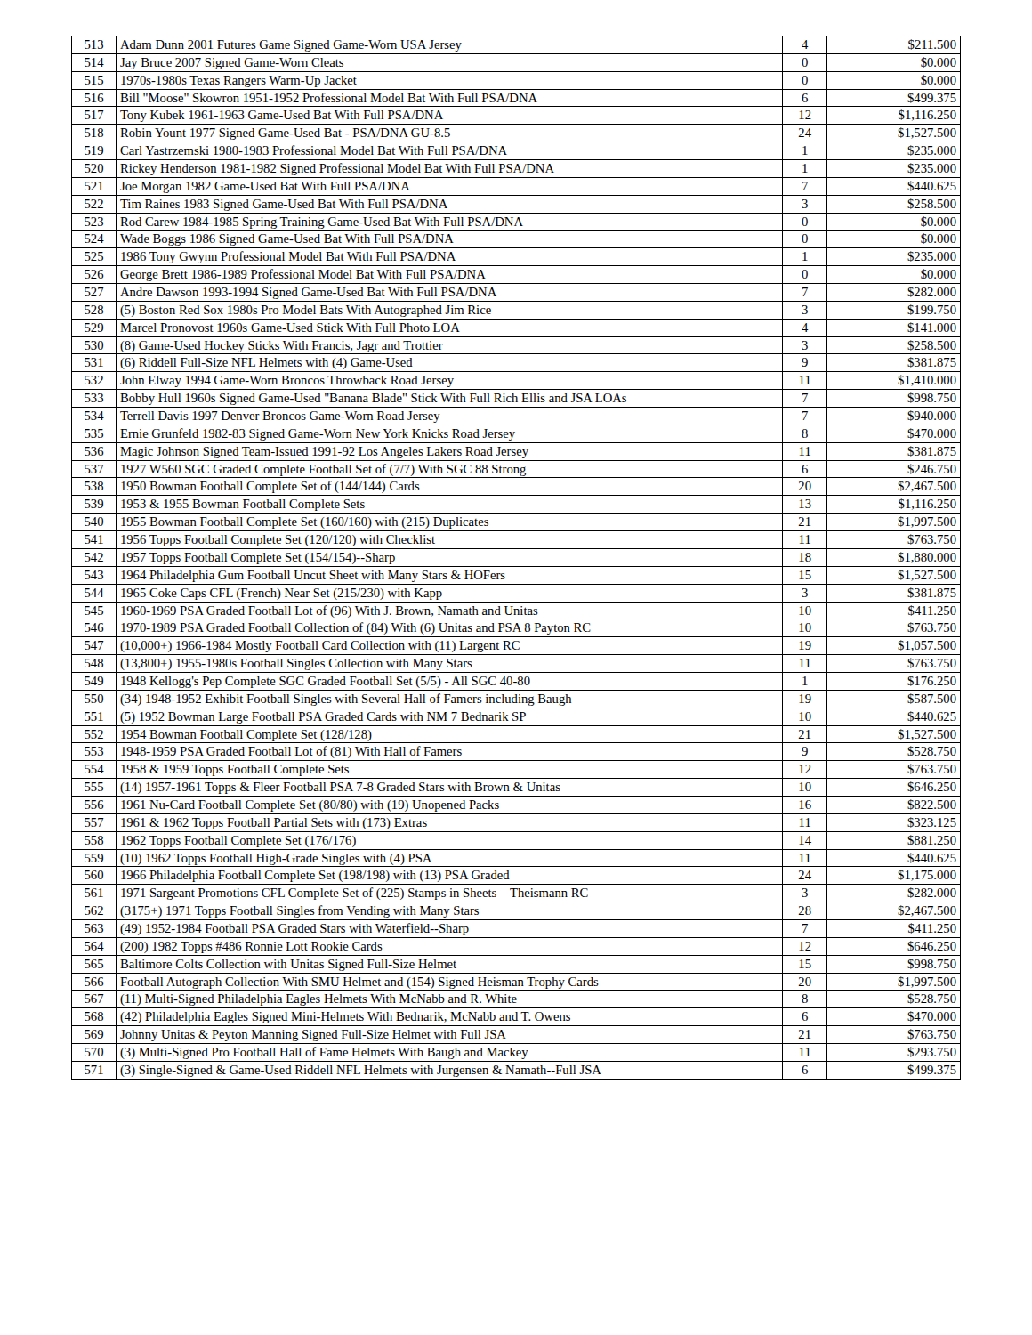| 513 | Adam Dunn 2001 Futures Game Signed Game-Worn USA Jersey | 4 | $211.500 |
| 514 | Jay Bruce 2007 Signed Game-Worn Cleats | 0 | $0.000 |
| 515 | 1970s-1980s Texas Rangers Warm-Up Jacket | 0 | $0.000 |
| 516 | Bill "Moose" Skowron 1951-1952 Professional Model Bat With Full PSA/DNA | 6 | $499.375 |
| 517 | Tony Kubek 1961-1963 Game-Used Bat With Full PSA/DNA | 12 | $1,116.250 |
| 518 | Robin Yount 1977 Signed Game-Used Bat - PSA/DNA GU-8.5 | 24 | $1,527.500 |
| 519 | Carl Yastrzemski 1980-1983 Professional Model Bat With Full PSA/DNA | 1 | $235.000 |
| 520 | Rickey Henderson 1981-1982 Signed Professional Model Bat With Full PSA/DNA | 1 | $235.000 |
| 521 | Joe Morgan 1982 Game-Used Bat With Full PSA/DNA | 7 | $440.625 |
| 522 | Tim Raines 1983 Signed Game-Used Bat With Full PSA/DNA | 3 | $258.500 |
| 523 | Rod Carew 1984-1985 Spring Training Game-Used Bat With Full PSA/DNA | 0 | $0.000 |
| 524 | Wade Boggs 1986 Signed Game-Used Bat With Full PSA/DNA | 0 | $0.000 |
| 525 | 1986 Tony Gwynn Professional Model Bat With Full PSA/DNA | 1 | $235.000 |
| 526 | George Brett 1986-1989 Professional Model Bat With Full PSA/DNA | 0 | $0.000 |
| 527 | Andre Dawson 1993-1994 Signed Game-Used Bat With Full PSA/DNA | 7 | $282.000 |
| 528 | (5) Boston Red Sox 1980s Pro Model Bats With Autographed Jim Rice | 3 | $199.750 |
| 529 | Marcel Pronovost 1960s Game-Used Stick With Full Photo LOA | 4 | $141.000 |
| 530 | (8) Game-Used Hockey Sticks With Francis, Jagr and Trottier | 3 | $258.500 |
| 531 | (6) Riddell Full-Size NFL Helmets with (4) Game-Used | 9 | $381.875 |
| 532 | John Elway 1994 Game-Worn Broncos Throwback Road Jersey | 11 | $1,410.000 |
| 533 | Bobby Hull 1960s Signed Game-Used "Banana Blade" Stick With Full Rich Ellis and JSA LOAs | 7 | $998.750 |
| 534 | Terrell Davis 1997 Denver Broncos Game-Worn Road Jersey | 7 | $940.000 |
| 535 | Ernie Grunfeld 1982-83 Signed Game-Worn New York Knicks Road Jersey | 8 | $470.000 |
| 536 | Magic Johnson Signed Team-Issued 1991-92 Los Angeles Lakers Road Jersey | 11 | $381.875 |
| 537 | 1927 W560 SGC Graded Complete Football Set of (7/7) With SGC 88 Strong | 6 | $246.750 |
| 538 | 1950 Bowman Football Complete Set of (144/144) Cards | 20 | $2,467.500 |
| 539 | 1953 & 1955 Bowman Football Complete Sets | 13 | $1,116.250 |
| 540 | 1955 Bowman Football Complete Set (160/160) with (215) Duplicates | 21 | $1,997.500 |
| 541 | 1956 Topps Football Complete Set (120/120) with Checklist | 11 | $763.750 |
| 542 | 1957 Topps Football Complete Set (154/154)--Sharp | 18 | $1,880.000 |
| 543 | 1964 Philadelphia Gum Football Uncut Sheet with Many Stars & HOFers | 15 | $1,527.500 |
| 544 | 1965 Coke Caps CFL (French) Near Set (215/230) with Kapp | 3 | $381.875 |
| 545 | 1960-1969 PSA Graded Football Lot of (96) With J. Brown, Namath and Unitas | 10 | $411.250 |
| 546 | 1970-1989 PSA Graded Football Collection of (84) With (6) Unitas and PSA 8 Payton RC | 10 | $763.750 |
| 547 | (10,000+) 1966-1984 Mostly Football Card Collection with (11) Largent RC | 19 | $1,057.500 |
| 548 | (13,800+) 1955-1980s Football Singles Collection with Many Stars | 11 | $763.750 |
| 549 | 1948 Kellogg's Pep Complete SGC Graded Football Set (5/5) - All SGC 40-80 | 1 | $176.250 |
| 550 | (34) 1948-1952 Exhibit Football Singles with Several Hall of Famers including Baugh | 19 | $587.500 |
| 551 | (5) 1952 Bowman Large Football PSA Graded Cards with NM 7 Bednarik SP | 10 | $440.625 |
| 552 | 1954 Bowman Football Complete Set (128/128) | 21 | $1,527.500 |
| 553 | 1948-1959 PSA Graded Football Lot of (81) With Hall of Famers | 9 | $528.750 |
| 554 | 1958 & 1959 Topps Football Complete Sets | 12 | $763.750 |
| 555 | (14) 1957-1961 Topps & Fleer Football PSA 7-8 Graded Stars with Brown & Unitas | 10 | $646.250 |
| 556 | 1961 Nu-Card Football Complete Set (80/80) with (19) Unopened Packs | 16 | $822.500 |
| 557 | 1961 & 1962 Topps Football Partial Sets with (173) Extras | 11 | $323.125 |
| 558 | 1962 Topps Football Complete Set (176/176) | 14 | $881.250 |
| 559 | (10) 1962 Topps Football High-Grade Singles with (4) PSA | 11 | $440.625 |
| 560 | 1966 Philadelphia Football Complete Set (198/198) with (13) PSA Graded | 24 | $1,175.000 |
| 561 | 1971 Sargeant Promotions CFL Complete Set of (225) Stamps in Sheets—Theismann RC | 3 | $282.000 |
| 562 | (3175+) 1971 Topps Football Singles from Vending with Many Stars | 28 | $2,467.500 |
| 563 | (49) 1952-1984 Football PSA Graded Stars with Waterfield--Sharp | 7 | $411.250 |
| 564 | (200) 1982 Topps #486 Ronnie Lott Rookie Cards | 12 | $646.250 |
| 565 | Baltimore Colts Collection with Unitas Signed Full-Size Helmet | 15 | $998.750 |
| 566 | Football Autograph Collection With SMU Helmet and (154) Signed Heisman Trophy Cards | 20 | $1,997.500 |
| 567 | (11) Multi-Signed Philadelphia Eagles Helmets With McNabb and R. White | 8 | $528.750 |
| 568 | (42) Philadelphia Eagles Signed Mini-Helmets With Bednarik, McNabb and T. Owens | 6 | $470.000 |
| 569 | Johnny Unitas & Peyton Manning Signed Full-Size Helmet with Full JSA | 21 | $763.750 |
| 570 | (3) Multi-Signed Pro Football Hall of Fame Helmets With Baugh and Mackey | 11 | $293.750 |
| 571 | (3) Single-Signed & Game-Used Riddell NFL Helmets with Jurgensen & Namath--Full JSA | 6 | $499.375 |